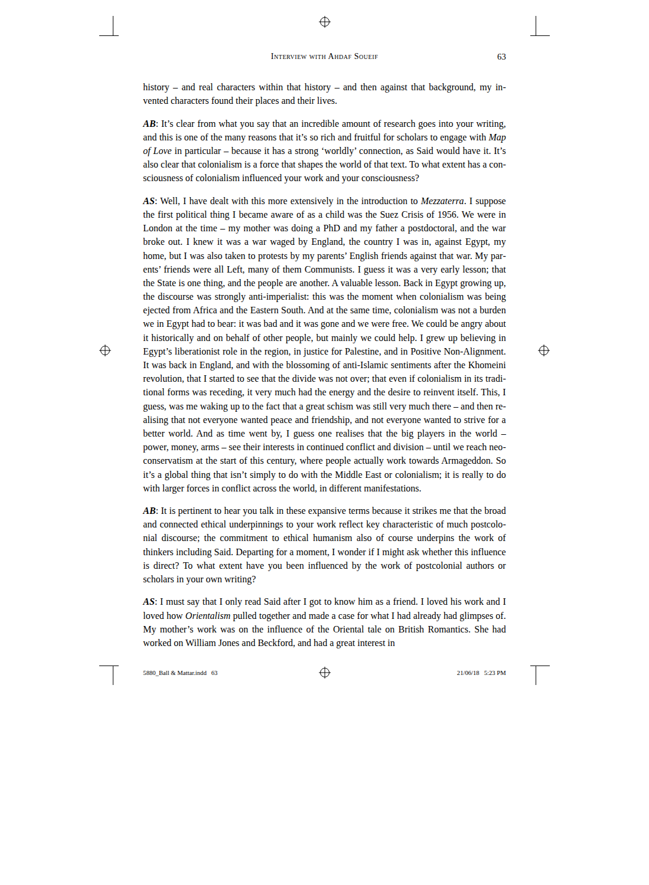Interview with Ahdaf Soueif 63
history – and real characters within that history – and then against that background, my invented characters found their places and their lives.
AB: It’s clear from what you say that an incredible amount of research goes into your writing, and this is one of the many reasons that it’s so rich and fruitful for scholars to engage with Map of Love in particular – because it has a strong ‘worldly’ connection, as Said would have it. It’s also clear that colonialism is a force that shapes the world of that text. To what extent has a consciousness of colonialism influenced your work and your consciousness?
AS: Well, I have dealt with this more extensively in the introduction to Mezzaterra. I suppose the first political thing I became aware of as a child was the Suez Crisis of 1956. We were in London at the time – my mother was doing a PhD and my father a postdoctoral, and the war broke out. I knew it was a war waged by England, the country I was in, against Egypt, my home, but I was also taken to protests by my parents’ English friends against that war. My parents’ friends were all Left, many of them Communists. I guess it was a very early lesson; that the State is one thing, and the people are another. A valuable lesson. Back in Egypt growing up, the discourse was strongly anti-imperialist: this was the moment when colonialism was being ejected from Africa and the Eastern South. And at the same time, colonialism was not a burden we in Egypt had to bear: it was bad and it was gone and we were free. We could be angry about it historically and on behalf of other people, but mainly we could help. I grew up believing in Egypt’s liberationist role in the region, in justice for Palestine, and in Positive Non-Alignment. It was back in England, and with the blossoming of anti-Islamic sentiments after the Khomeini revolution, that I started to see that the divide was not over; that even if colonialism in its traditional forms was receding, it very much had the energy and the desire to reinvent itself. This, I guess, was me waking up to the fact that a great schism was still very much there – and then realising that not everyone wanted peace and friendship, and not everyone wanted to strive for a better world. And as time went by, I guess one realises that the big players in the world – power, money, arms – see their interests in continued conflict and division – until we reach neoconservatism at the start of this century, where people actually work towards Armageddon. So it’s a global thing that isn’t simply to do with the Middle East or colonialism; it is really to do with larger forces in conflict across the world, in different manifestations.
AB: It is pertinent to hear you talk in these expansive terms because it strikes me that the broad and connected ethical underpinnings to your work reflect key characteristic of much postcolonial discourse; the commitment to ethical humanism also of course underpins the work of thinkers including Said. Departing for a moment, I wonder if I might ask whether this influence is direct? To what extent have you been influenced by the work of postcolonial authors or scholars in your own writing?
AS: I must say that I only read Said after I got to know him as a friend. I loved his work and I loved how Orientalism pulled together and made a case for what I had already had glimpses of. My mother’s work was on the influence of the Oriental tale on British Romantics. She had worked on William Jones and Beckford, and had a great interest in
5880_Ball & Mattar.indd 63 21/06/18 5:23 PM